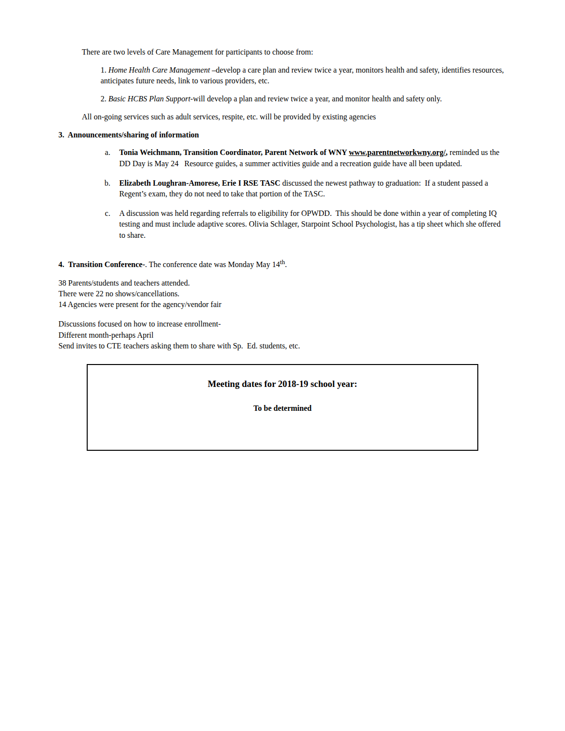There are two levels of Care Management for participants to choose from:
1. Home Health Care Management –develop a care plan and review twice a year, monitors health and safety, identifies resources, anticipates future needs, link to various providers, etc.
2. Basic HCBS Plan Support-will develop a plan and review twice a year, and monitor health and safety only.
All on-going services such as adult services, respite, etc. will be provided by existing agencies
3. Announcements/sharing of information
Tonia Weichmann, Transition Coordinator, Parent Network of WNY www.parentnetworkwny.org/, reminded us the DD Day is May 24 Resource guides, a summer activities guide and a recreation guide have all been updated.
Elizabeth Loughran-Amorese, Erie I RSE TASC discussed the newest pathway to graduation: If a student passed a Regent’s exam, they do not need to take that portion of the TASC.
A discussion was held regarding referrals to eligibility for OPWDD. This should be done within a year of completing IQ testing and must include adaptive scores. Olivia Schlager, Starpoint School Psychologist, has a tip sheet which she offered to share.
4. Transition Conference-. The conference date was Monday May 14th.
38 Parents/students and teachers attended.
There were 22 no shows/cancellations.
14 Agencies were present for the agency/vendor fair
Discussions focused on how to increase enrollment-
Different month-perhaps April
Send invites to CTE teachers asking them to share with Sp. Ed. students, etc.
Meeting dates for 2018-19 school year:
To be determined